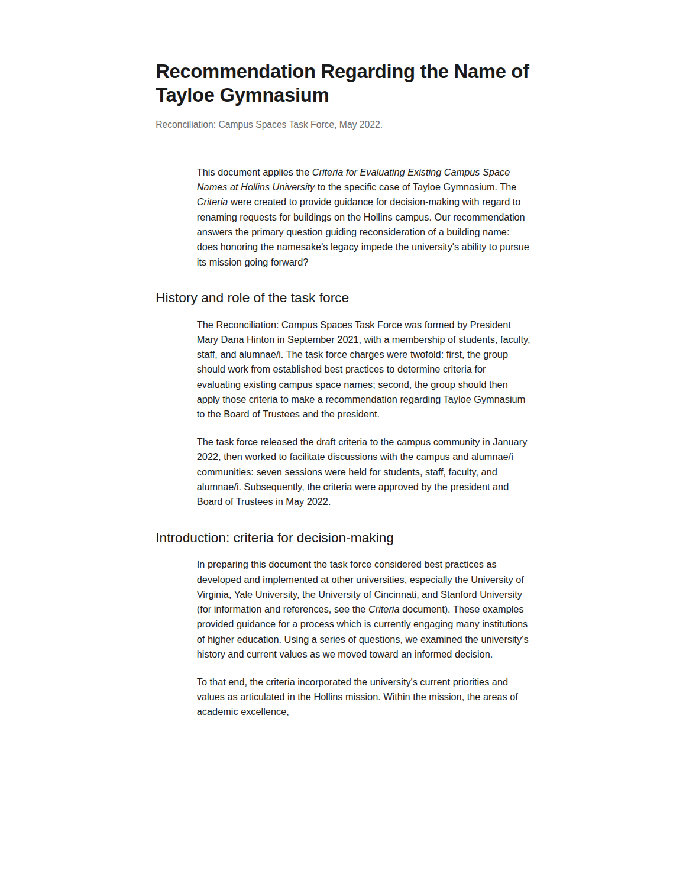Recommendation Regarding the Name of Tayloe Gymnasium
Reconciliation: Campus Spaces Task Force, May 2022.
This document applies the Criteria for Evaluating Existing Campus Space Names at Hollins University to the specific case of Tayloe Gymnasium. The Criteria were created to provide guidance for decision-making with regard to renaming requests for buildings on the Hollins campus. Our recommendation answers the primary question guiding reconsideration of a building name: does honoring the namesake's legacy impede the university's ability to pursue its mission going forward?
History and role of the task force
The Reconciliation: Campus Spaces Task Force was formed by President Mary Dana Hinton in September 2021, with a membership of students, faculty, staff, and alumnae/i. The task force charges were twofold: first, the group should work from established best practices to determine criteria for evaluating existing campus space names; second, the group should then apply those criteria to make a recommendation regarding Tayloe Gymnasium to the Board of Trustees and the president.
The task force released the draft criteria to the campus community in January 2022, then worked to facilitate discussions with the campus and alumnae/i communities: seven sessions were held for students, staff, faculty, and alumnae/i. Subsequently, the criteria were approved by the president and Board of Trustees in May 2022.
Introduction: criteria for decision-making
In preparing this document the task force considered best practices as developed and implemented at other universities, especially the University of Virginia, Yale University, the University of Cincinnati, and Stanford University (for information and references, see the Criteria document). These examples provided guidance for a process which is currently engaging many institutions of higher education. Using a series of questions, we examined the university's history and current values as we moved toward an informed decision.
To that end, the criteria incorporated the university's current priorities and values as articulated in the Hollins mission. Within the mission, the areas of academic excellence,